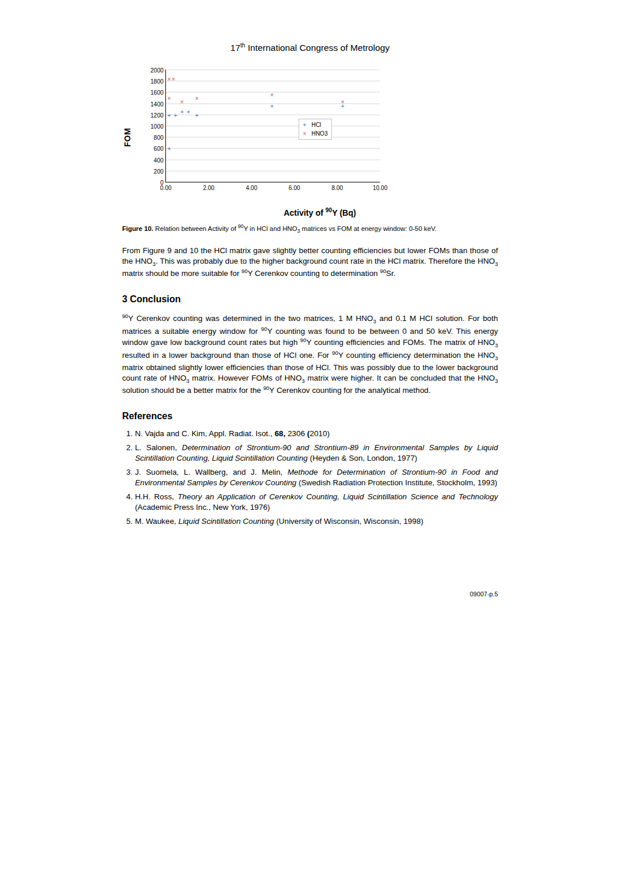17th International Congress of Metrology
FOM
2000
1800
1600
1400
1200
1000
800
600
400
200
0
0.00 2.00 4.00 6.00 8.00 10.00 × × × × × × × + + + + + + + +
+ HCl
× HNO3
Activity of 90Y (Bq)
Figure 10. Relation between Activity of 90Y in HCl and HNO3 matrices vs FOM at energy window: 0-50 keV.
From Figure 9 and 10 the HCl matrix gave slightly better counting efficiencies but lower FOMs than those of the HNO3. This was probably due to the higher background count rate in the HCl matrix. Therefore the HNO3 matrix should be more suitable for 90Y Cerenkov counting to determination 90Sr.
3 Conclusion
90Y Cerenkov counting was determined in the two matrices, 1 M HNO3 and 0.1 M HCl solution. For both matrices a suitable energy window for 90Y counting was found to be between 0 and 50 keV. This energy window gave low background count rates but high 90Y counting efficiencies and FOMs. The matrix of HNO3 resulted in a lower background than those of HCl one. For 90Y counting efficiency determination the HNO3 matrix obtained slightly lower efficiencies than those of HCl. This was possibly due to the lower background count rate of HNO3 matrix. However FOMs of HNO3 matrix were higher. It can be concluded that the HNO3 solution should be a better matrix for the 90Y Cerenkov counting for the analytical method.
References
N. Vajda and C. Kim, Appl. Radiat. Isot., 68, 2306 (2010)
L. Salonen, Determination of Strontium-90 and Strontium-89 in Environmental Samples by Liquid Scintillation Counting, Liquid Scintillation Counting (Heyden & Son, London, 1977)
J. Suomela, L. Wallberg, and J. Melin, Methode for Determination of Strontium-90 in Food and Environmental Samples by Cerenkov Counting (Swedish Radiation Protection Institute, Stockholm, 1993)
H.H. Ross, Theory an Application of Cerenkov Counting, Liquid Scintillation Science and Technology (Academic Press Inc., New York, 1976)
M. Waukee, Liquid Scintillation Counting (University of Wisconsin, Wisconsin, 1998)
09007-p.5